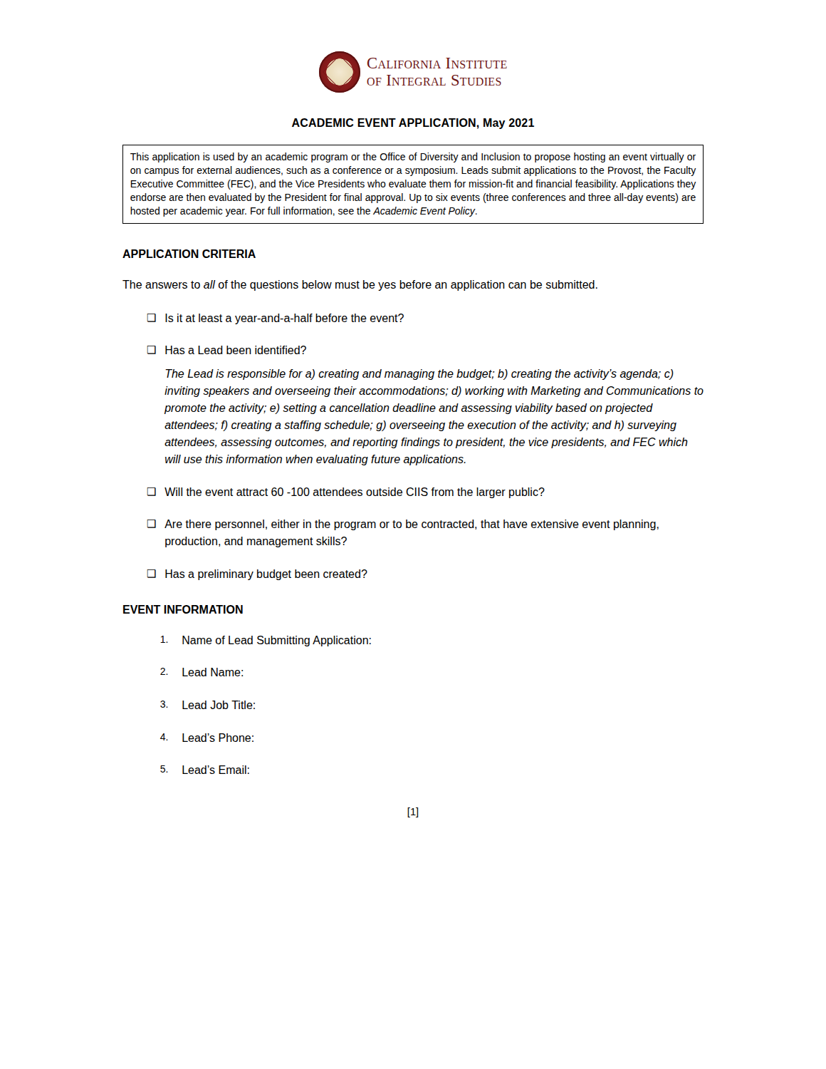California Institute of Integral Studies
ACADEMIC EVENT APPLICATION, May 2021
This application is used by an academic program or the Office of Diversity and Inclusion to propose hosting an event virtually or on campus for external audiences, such as a conference or a symposium. Leads submit applications to the Provost, the Faculty Executive Committee (FEC), and the Vice Presidents who evaluate them for mission-fit and financial feasibility. Applications they endorse are then evaluated by the President for final approval. Up to six events (three conferences and three all-day events) are hosted per academic year. For full information, see the Academic Event Policy.
APPLICATION CRITERIA
The answers to all of the questions below must be yes before an application can be submitted.
Is it at least a year-and-a-half before the event?
Has a Lead been identified?
The Lead is responsible for a) creating and managing the budget; b) creating the activity’s agenda; c) inviting speakers and overseeing their accommodations; d) working with Marketing and Communications to promote the activity; e) setting a cancellation deadline and assessing viability based on projected attendees; f) creating a staffing schedule; g) overseeing the execution of the activity; and h) surveying attendees, assessing outcomes, and reporting findings to president, the vice presidents, and FEC which will use this information when evaluating future applications.
Will the event attract 60 -100 attendees outside CIIS from the larger public?
Are there personnel, either in the program or to be contracted, that have extensive event planning, production, and management skills?
Has a preliminary budget been created?
EVENT INFORMATION
Name of Lead Submitting Application:
Lead Name:
Lead Job Title:
Lead’s Phone:
Lead’s Email:
[1]